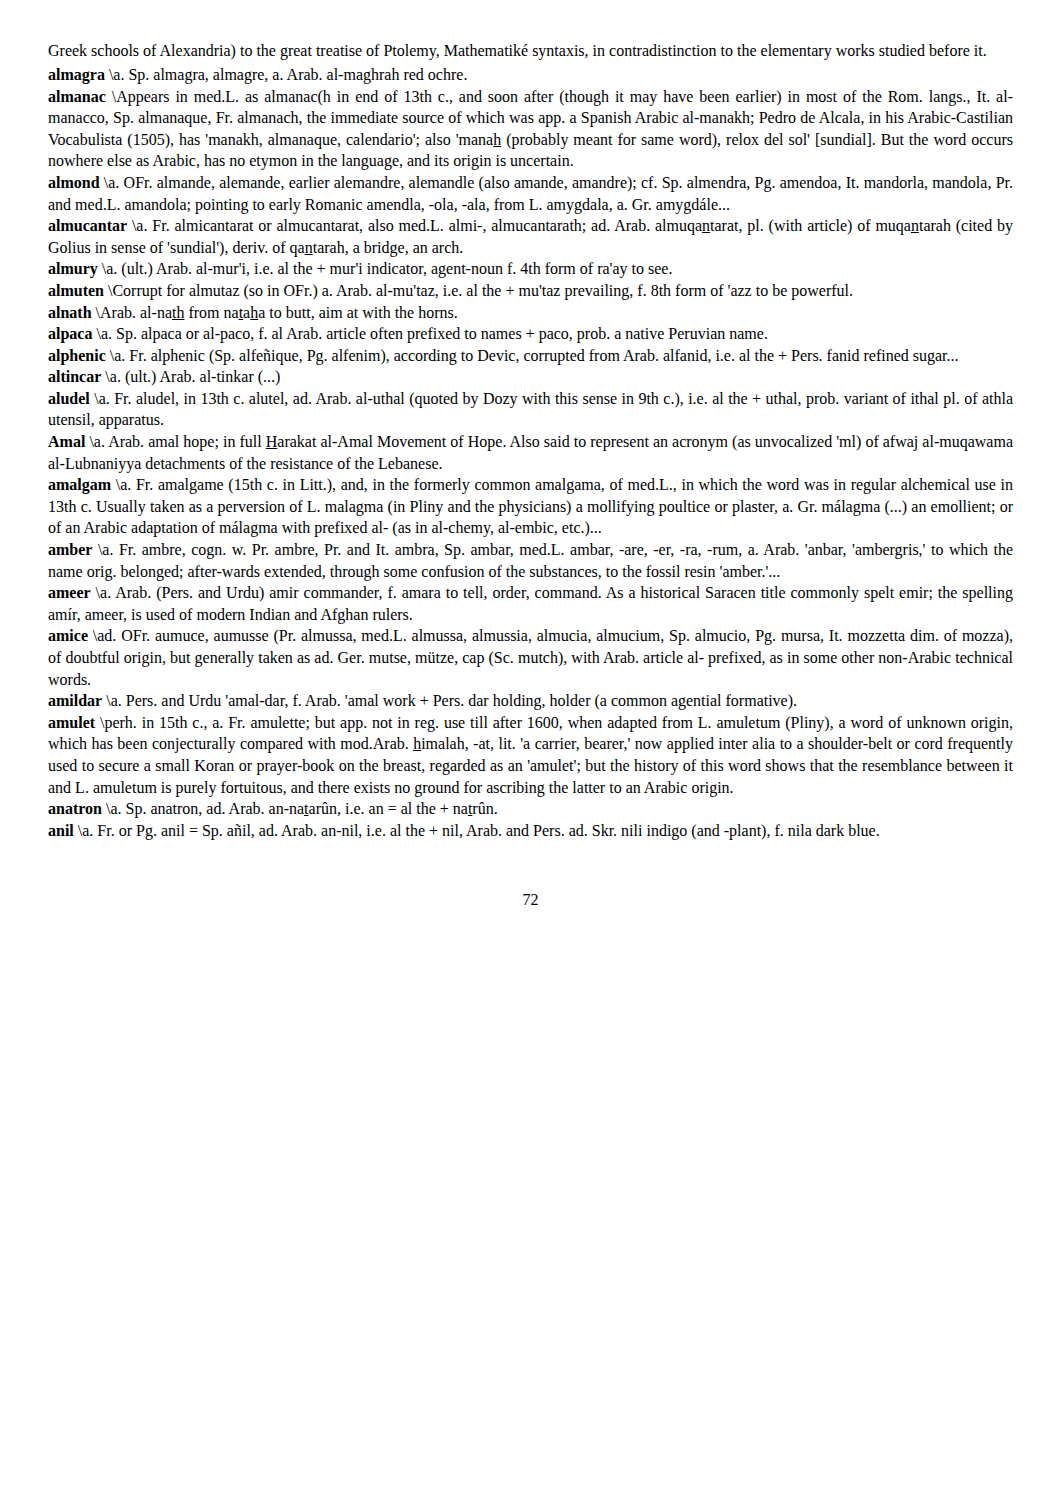Greek schools of Alexandria) to the great treatise of Ptolemy, Mathematiké syntaxis, in contradistinction to the elementary works studied before it.
almagra \a. Sp. almagra, almagre, a. Arab. al-maghrah red ochre.
almanac \Appears in med.L. as almanac(h in end of 13th c., and soon after (though it may have been earlier) in most of the Rom. langs., It. almanacco, Sp. almanaque, Fr. almanach, the immediate source of which was app. a Spanish Arabic al-manakh; Pedro de Alcala, in his Arabic-Castilian Vocabulista (1505), has 'manakh, almanaque, calendario'; also 'manah (probably meant for same word), relox del sol' [sundial]. But the word occurs nowhere else as Arabic, has no etymon in the language, and its origin is uncertain.
almond \a. OFr. almande, alemande, earlier alemandre, alemandle (also amande, amandre); cf. Sp. almendra, Pg. amendoa, It. mandorla, mandola, Pr. and med.L. amandola; pointing to early Romanic amendla, -ola, -ala, from L. amygdala, a. Gr. amygdále...
almucantar \a. Fr. almicantarat or almucantarat, also med.L. almi-, almucantarath; ad. Arab. almuqantarat, pl. (with article) of muqantarah (cited by Golius in sense of 'sundial'), deriv. of qantarah, a bridge, an arch.
almury \a. (ult.) Arab. al-mur'i, i.e. al the + mur'i indicator, agent-noun f. 4th form of ra'ay to see.
almuten \Corrupt for almutaz (so in OFr.) a. Arab. al-mu'taz, i.e. al the + mu'taz prevailing, f. 8th form of 'azz to be powerful.
alnath \Arab. al-nath from nataha to butt, aim at with the horns.
alpaca \a. Sp. alpaca or al-paco, f. al Arab. article often prefixed to names + paco, prob. a native Peruvian name.
alphenic \a. Fr. alphenic (Sp. alfeñique, Pg. alfenim), according to Devic, corrupted from Arab. alfanid, i.e. al the + Pers. fanid refined sugar...
altincar \a. (ult.) Arab. al-tinkar (...)
aludel \a. Fr. aludel, in 13th c. alutel, ad. Arab. al-uthal (quoted by Dozy with this sense in 9th c.), i.e. al the + uthal, prob. variant of ithal pl. of athla utensil, apparatus.
Amal \a. Arab. amal hope; in full Harakat al-Amal Movement of Hope. Also said to represent an acronym (as unvocalized 'ml) of afwaj al-muqawama al-Lubnaniyya detachments of the resistance of the Lebanese.
amalgam \a. Fr. amalgame (15th c. in Litt.), and, in the formerly common amalgama, of med.L., in which the word was in regular alchemical use in 13th c. Usually taken as a perversion of L. malagma (in Pliny and the physicians) a mollifying poultice or plaster, a. Gr. málagma (...) an emollient; or of an Arabic adaptation of málagma with prefixed al- (as in al-chemy, al-embic, etc.)...
amber \a. Fr. ambre, cogn. w. Pr. ambre, Pr. and It. ambra, Sp. ambar, med.L. ambar, -are, -er, -ra, -rum, a. Arab. 'anbar, 'ambergris,' to which the name orig. belonged; after-wards extended, through some confusion of the substances, to the fossil resin 'amber.'...
ameer \a. Arab. (Pers. and Urdu) amir commander, f. amara to tell, order, command. As a historical Saracen title commonly spelt emir; the spelling amír, ameer, is used of modern Indian and Afghan rulers.
amice \ad. OFr. aumuce, aumusse (Pr. almussa, med.L. almussa, almussia, almucia, almucium, Sp. almucio, Pg. mursa, It. mozzetta dim. of mozza), of doubtful origin, but generally taken as ad. Ger. mutse, mütze, cap (Sc. mutch), with Arab. article al- prefixed, as in some other non-Arabic technical words.
amildar \a. Pers. and Urdu 'amal-dar, f. Arab. 'amal work + Pers. dar holding, holder (a common agential formative).
amulet \perh. in 15th c., a. Fr. amulette; but app. not in reg. use till after 1600, when adapted from L. amuletum (Pliny), a word of unknown origin, which has been conjecturally compared with mod.Arab. himalah, -at, lit. 'a carrier, bearer,' now applied inter alia to a shoulder-belt or cord frequently used to secure a small Koran or prayer-book on the breast, regarded as an 'amulet'; but the history of this word shows that the resemblance between it and L. amuletum is purely fortuitous, and there exists no ground for ascribing the latter to an Arabic origin.
anatron \a. Sp. anatron, ad. Arab. an-natarûn, i.e. an = al the + natrûn.
anil \a. Fr. or Pg. anil = Sp. añil, ad. Arab. an-nil, i.e. al the + nil, Arab. and Pers. ad. Skr. nili indigo (and -plant), f. nila dark blue.
72